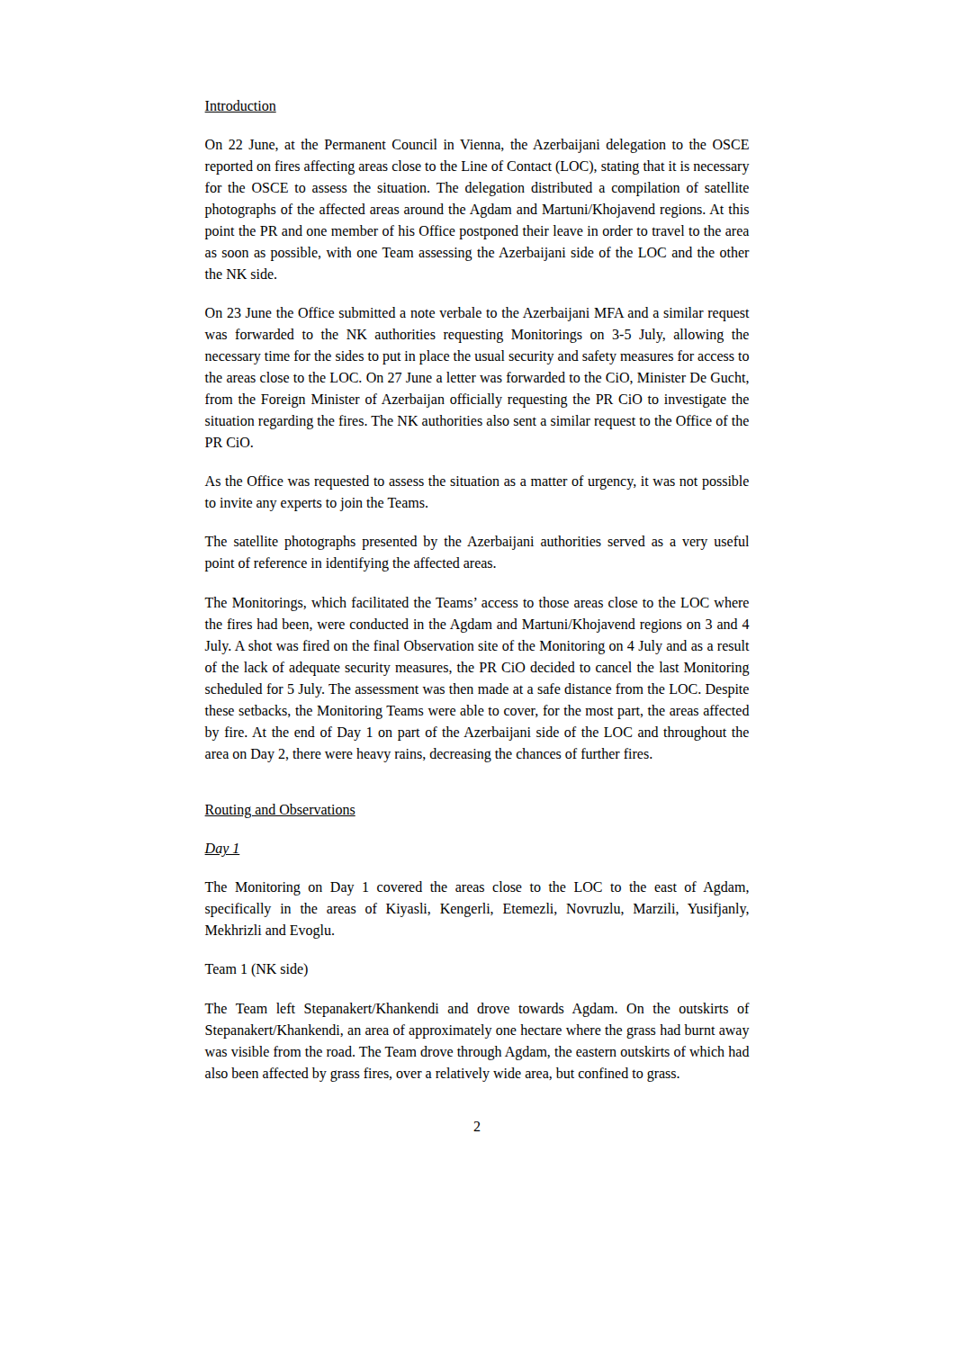Introduction
On 22 June, at the Permanent Council in Vienna, the Azerbaijani delegation to the OSCE reported on fires affecting areas close to the Line of Contact (LOC), stating that it is necessary for the OSCE to assess the situation. The delegation distributed a compilation of satellite photographs of the affected areas around the Agdam and Martuni/Khojavend regions. At this point the PR and one member of his Office postponed their leave in order to travel to the area as soon as possible, with one Team assessing the Azerbaijani side of the LOC and the other the NK side.
On 23 June the Office submitted a note verbale to the Azerbaijani MFA and a similar request was forwarded to the NK authorities requesting Monitorings on 3-5 July, allowing the necessary time for the sides to put in place the usual security and safety measures for access to the areas close to the LOC. On 27 June a letter was forwarded to the CiO, Minister De Gucht, from the Foreign Minister of Azerbaijan officially requesting the PR CiO to investigate the situation regarding the fires. The NK authorities also sent a similar request to the Office of the PR CiO.
As the Office was requested to assess the situation as a matter of urgency, it was not possible to invite any experts to join the Teams.
The satellite photographs presented by the Azerbaijani authorities served as a very useful point of reference in identifying the affected areas.
The Monitorings, which facilitated the Teams’ access to those areas close to the LOC where the fires had been, were conducted in the Agdam and Martuni/Khojavend regions on 3 and 4 July. A shot was fired on the final Observation site of the Monitoring on 4 July and as a result of the lack of adequate security measures, the PR CiO decided to cancel the last Monitoring scheduled for 5 July. The assessment was then made at a safe distance from the LOC. Despite these setbacks, the Monitoring Teams were able to cover, for the most part, the areas affected by fire. At the end of Day 1 on part of the Azerbaijani side of the LOC and throughout the area on Day 2, there were heavy rains, decreasing the chances of further fires.
Routing and Observations
Day 1
The Monitoring on Day 1 covered the areas close to the LOC to the east of Agdam, specifically in the areas of Kiyasli, Kengerli, Etemezli, Novruzlu, Marzili, Yusifjanly, Mekhrizli and Evoglu.
Team 1 (NK side)
The Team left Stepanakert/Khankendi and drove towards Agdam. On the outskirts of Stepanakert/Khankendi, an area of approximately one hectare where the grass had burnt away was visible from the road. The Team drove through Agdam, the eastern outskirts of which had also been affected by grass fires, over a relatively wide area, but confined to grass.
2